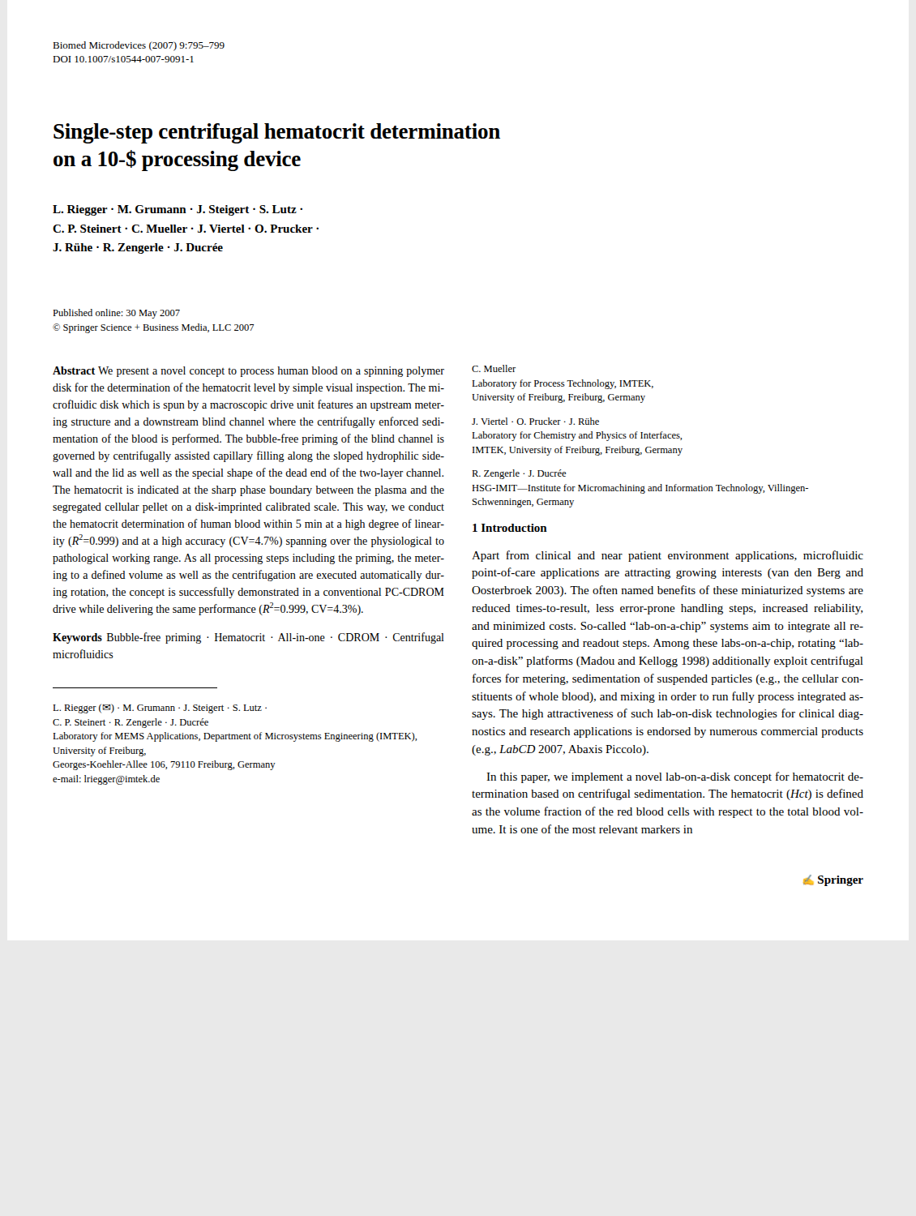Biomed Microdevices (2007) 9:795–799
DOI 10.1007/s10544-007-9091-1
Single-step centrifugal hematocrit determination
on a 10-$ processing device
L. Riegger · M. Grumann · J. Steigert · S. Lutz ·
C. P. Steinert · C. Mueller · J. Viertel · O. Prucker ·
J. Rühe · R. Zengerle · J. Ducrée
Published online: 30 May 2007
© Springer Science + Business Media, LLC 2007
Abstract We present a novel concept to process human blood on a spinning polymer disk for the determination of the hematocrit level by simple visual inspection. The microfluidic disk which is spun by a macroscopic drive unit features an upstream metering structure and a downstream blind channel where the centrifugally enforced sedimentation of the blood is performed. The bubble-free priming of the blind channel is governed by centrifugally assisted capillary filling along the sloped hydrophilic sidewall and the lid as well as the special shape of the dead end of the two-layer channel. The hematocrit is indicated at the sharp phase boundary between the plasma and the segregated cellular pellet on a disk-imprinted calibrated scale. This way, we conduct the hematocrit determination of human blood within 5 min at a high degree of linearity (R2=0.999) and at a high accuracy (CV=4.7%) spanning over the physiological to pathological working range. As all processing steps including the priming, the metering to a defined volume as well as the centrifugation are executed automatically during rotation, the concept is successfully demonstrated in a conventional PC-CDROM drive while delivering the same performance (R2=0.999, CV=4.3%).
Keywords Bubble-free priming · Hematocrit · All-in-one · CDROM · Centrifugal microfluidics
L. Riegger (✉) · M. Grumann · J. Steigert · S. Lutz ·
C. P. Steinert · R. Zengerle · J. Ducrée
Laboratory for MEMS Applications, Department of Microsystems Engineering (IMTEK), University of Freiburg,
Georges-Koehler-Allee 106, 79110 Freiburg, Germany
e-mail: lriegger@imtek.de
C. Mueller
Laboratory for Process Technology, IMTEK,
University of Freiburg, Freiburg, Germany
J. Viertel · O. Prucker · J. Rühe
Laboratory for Chemistry and Physics of Interfaces,
IMTEK, University of Freiburg, Freiburg, Germany
R. Zengerle · J. Ducrée
HSG-IMIT—Institute for Micromachining and Information Technology, Villingen-Schwenningen, Germany
1 Introduction
Apart from clinical and near patient environment applications, microfluidic point-of-care applications are attracting growing interests (van den Berg and Oosterbroek 2003). The often named benefits of these miniaturized systems are reduced times-to-result, less error-prone handling steps, increased reliability, and minimized costs. So-called “lab-on-a-chip” systems aim to integrate all required processing and readout steps. Among these labs-on-a-chip, rotating “lab-on-a-disk” platforms (Madou and Kellogg 1998) additionally exploit centrifugal forces for metering, sedimentation of suspended particles (e.g., the cellular constituents of whole blood), and mixing in order to run fully process integrated assays. The high attractiveness of such lab-on-disk technologies for clinical diagnostics and research applications is endorsed by numerous commercial products (e.g., LabCD 2007, Abaxis Piccolo).
In this paper, we implement a novel lab-on-a-disk concept for hematocrit determination based on centrifugal sedimentation. The hematocrit (Hct) is defined as the volume fraction of the red blood cells with respect to the total blood volume. It is one of the most relevant markers in
✍Springer